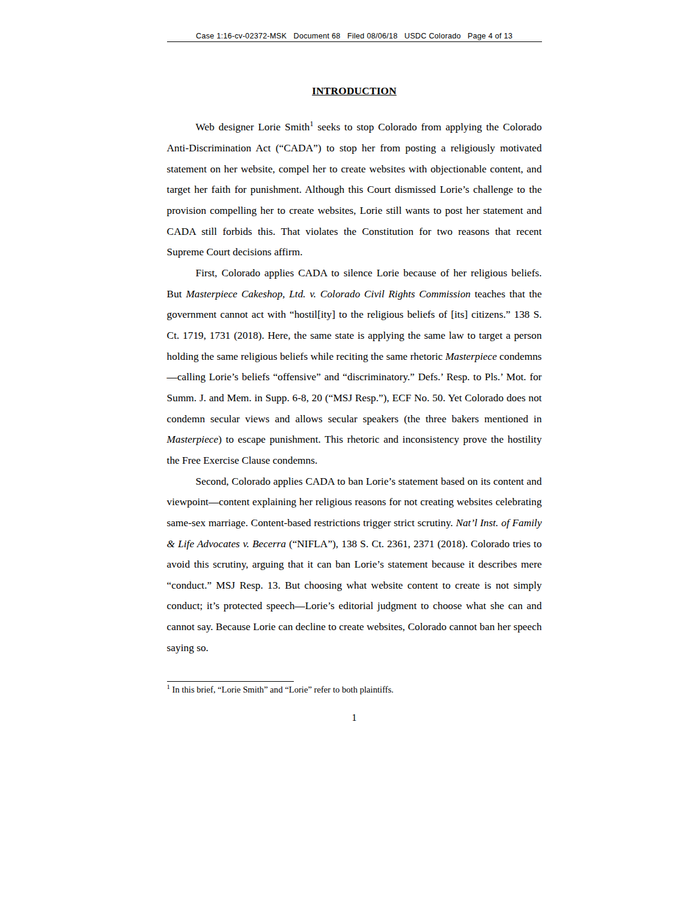Case 1:16-cv-02372-MSK Document 68 Filed 08/06/18 USDC Colorado Page 4 of 13
INTRODUCTION
Web designer Lorie Smith1 seeks to stop Colorado from applying the Colorado Anti-Discrimination Act (“CADA”) to stop her from posting a religiously motivated statement on her website, compel her to create websites with objectionable content, and target her faith for punishment. Although this Court dismissed Lorie’s challenge to the provision compelling her to create websites, Lorie still wants to post her statement and CADA still forbids this. That violates the Constitution for two reasons that recent Supreme Court decisions affirm.
First, Colorado applies CADA to silence Lorie because of her religious beliefs. But Masterpiece Cakeshop, Ltd. v. Colorado Civil Rights Commission teaches that the government cannot act with “hostil[ity] to the religious beliefs of [its] citizens.” 138 S. Ct. 1719, 1731 (2018). Here, the same state is applying the same law to target a person holding the same religious beliefs while reciting the same rhetoric Masterpiece condemns—calling Lorie’s beliefs “offensive” and “discriminatory.” Defs.’ Resp. to Pls.’ Mot. for Summ. J. and Mem. in Supp. 6-8, 20 (“MSJ Resp.”), ECF No. 50. Yet Colorado does not condemn secular views and allows secular speakers (the three bakers mentioned in Masterpiece) to escape punishment. This rhetoric and inconsistency prove the hostility the Free Exercise Clause condemns.
Second, Colorado applies CADA to ban Lorie’s statement based on its content and viewpoint—content explaining her religious reasons for not creating websites celebrating same-sex marriage. Content-based restrictions trigger strict scrutiny. Nat’l Inst. of Family & Life Advocates v. Becerra (“NIFLA”), 138 S. Ct. 2361, 2371 (2018). Colorado tries to avoid this scrutiny, arguing that it can ban Lorie’s statement because it describes mere “conduct.” MSJ Resp. 13. But choosing what website content to create is not simply conduct; it’s protected speech—Lorie’s editorial judgment to choose what she can and cannot say. Because Lorie can decline to create websites, Colorado cannot ban her speech saying so.
1 In this brief, “Lorie Smith” and “Lorie” refer to both plaintiffs.
1